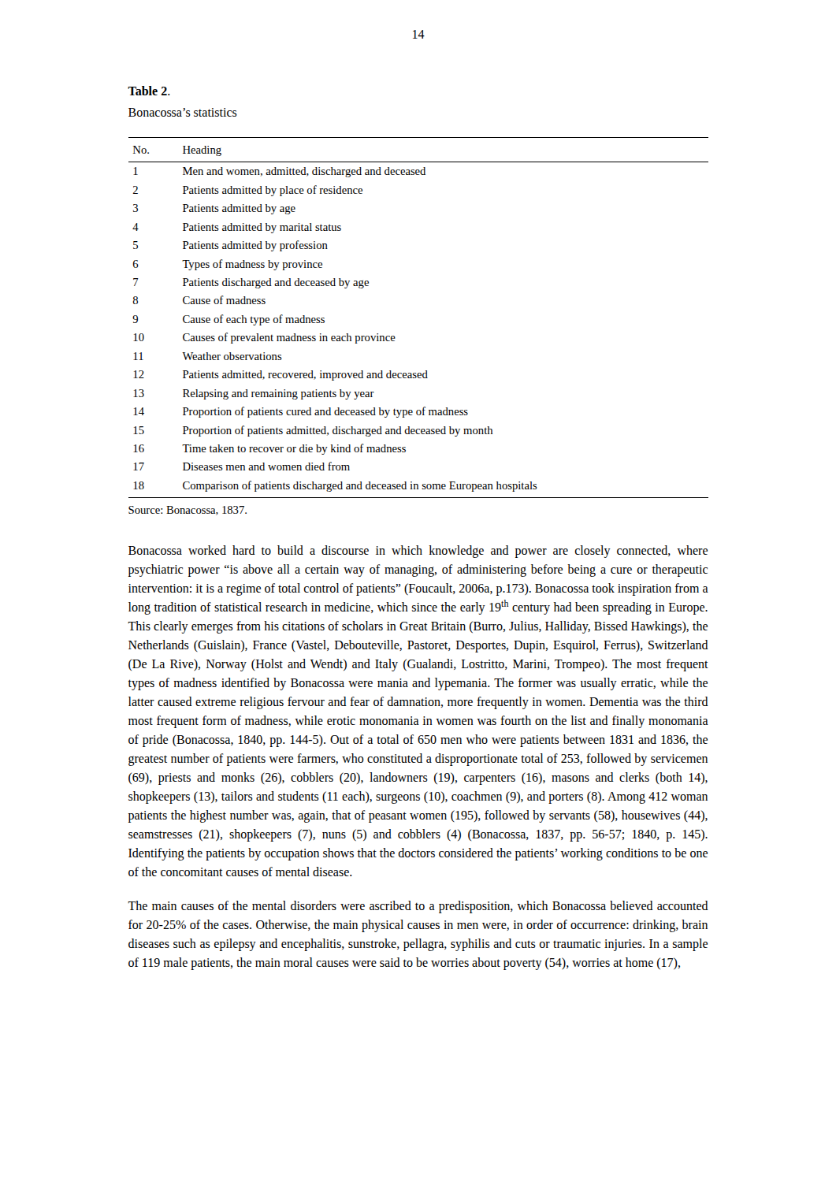14
Table 2.
Bonacossa’s statistics
| No. | Heading |
| --- | --- |
| 1 | Men and women, admitted, discharged and deceased |
| 2 | Patients admitted by place of residence |
| 3 | Patients admitted by age |
| 4 | Patients admitted by marital status |
| 5 | Patients admitted by profession |
| 6 | Types of madness by province |
| 7 | Patients discharged and deceased by age |
| 8 | Cause of madness |
| 9 | Cause of each type of madness |
| 10 | Causes of prevalent madness in each province |
| 11 | Weather observations |
| 12 | Patients admitted, recovered, improved and deceased |
| 13 | Relapsing and remaining patients by year |
| 14 | Proportion of patients cured and deceased by type of madness |
| 15 | Proportion of patients admitted, discharged and deceased by month |
| 16 | Time taken to recover or die by kind of madness |
| 17 | Diseases men and women died from |
| 18 | Comparison of patients discharged and deceased in some European hospitals |
Source: Bonacossa, 1837.
Bonacossa worked hard to build a discourse in which knowledge and power are closely connected, where psychiatric power “is above all a certain way of managing, of administering before being a cure or therapeutic intervention: it is a regime of total control of patients” (Foucault, 2006a, p.173). Bonacossa took inspiration from a long tradition of statistical research in medicine, which since the early 19th century had been spreading in Europe. This clearly emerges from his citations of scholars in Great Britain (Burro, Julius, Halliday, Bissed Hawkings), the Netherlands (Guislain), France (Vastel, Debouteville, Pastoret, Desportes, Dupin, Esquirol, Ferrus), Switzerland (De La Rive), Norway (Holst and Wendt) and Italy (Gualandi, Lostritto, Marini, Trompeo). The most frequent types of madness identified by Bonacossa were mania and lypemania. The former was usually erratic, while the latter caused extreme religious fervour and fear of damnation, more frequently in women. Dementia was the third most frequent form of madness, while erotic monomania in women was fourth on the list and finally monomania of pride (Bonacossa, 1840, pp. 144-5). Out of a total of 650 men who were patients between 1831 and 1836, the greatest number of patients were farmers, who constituted a disproportionate total of 253, followed by servicemen (69), priests and monks (26), cobblers (20), landowners (19), carpenters (16), masons and clerks (both 14), shopkeepers (13), tailors and students (11 each), surgeons (10), coachmen (9), and porters (8). Among 412 woman patients the highest number was, again, that of peasant women (195), followed by servants (58), housewives (44), seamstresses (21), shopkeepers (7), nuns (5) and cobblers (4) (Bonacossa, 1837, pp. 56-57; 1840, p. 145). Identifying the patients by occupation shows that the doctors considered the patients’ working conditions to be one of the concomitant causes of mental disease.
The main causes of the mental disorders were ascribed to a predisposition, which Bonacossa believed accounted for 20-25% of the cases. Otherwise, the main physical causes in men were, in order of occurrence: drinking, brain diseases such as epilepsy and encephalitis, sunstroke, pellagra, syphilis and cuts or traumatic injuries. In a sample of 119 male patients, the main moral causes were said to be worries about poverty (54), worries at home (17),